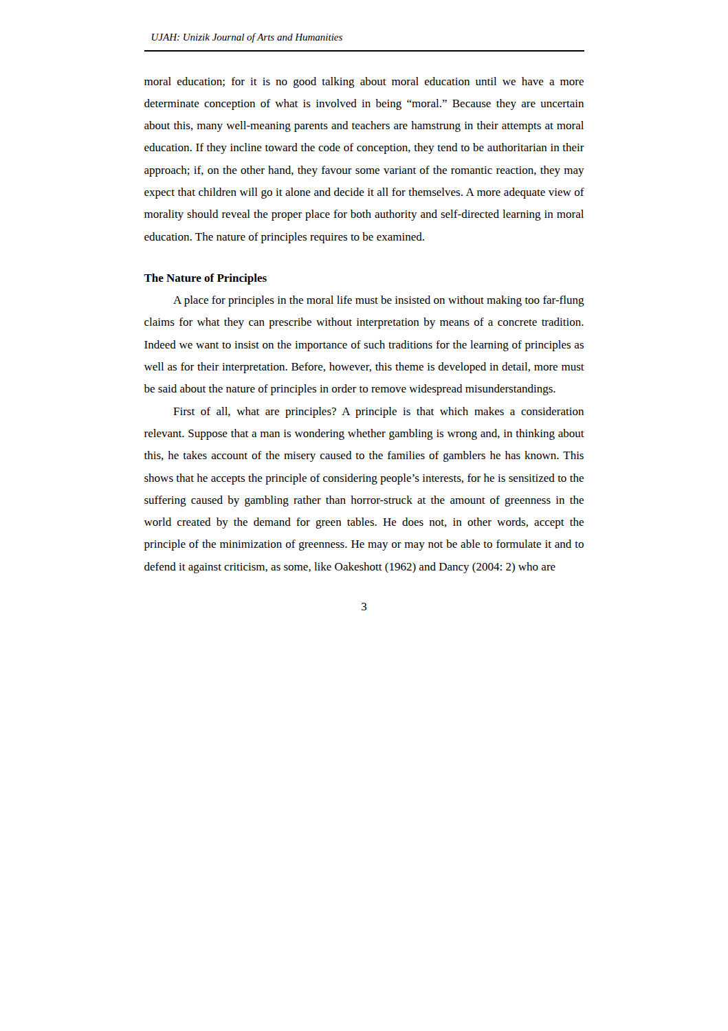UJAH: Unizik Journal of Arts and Humanities
moral education; for it is no good talking about moral education until we have a more determinate conception of what is involved in being “moral.” Because they are uncertain about this, many well-meaning parents and teachers are hamstrung in their attempts at moral education. If they incline toward the code of conception, they tend to be authoritarian in their approach; if, on the other hand, they favour some variant of the romantic reaction, they may expect that children will go it alone and decide it all for themselves. A more adequate view of morality should reveal the proper place for both authority and self-directed learning in moral education. The nature of principles requires to be examined.
The Nature of Principles
A place for principles in the moral life must be insisted on without making too far-flung claims for what they can prescribe without interpretation by means of a concrete tradition. Indeed we want to insist on the importance of such traditions for the learning of principles as well as for their interpretation. Before, however, this theme is developed in detail, more must be said about the nature of principles in order to remove widespread misunderstandings.
First of all, what are principles? A principle is that which makes a consideration relevant. Suppose that a man is wondering whether gambling is wrong and, in thinking about this, he takes account of the misery caused to the families of gamblers he has known. This shows that he accepts the principle of considering people’s interests, for he is sensitized to the suffering caused by gambling rather than horror-struck at the amount of greenness in the world created by the demand for green tables. He does not, in other words, accept the principle of the minimization of greenness. He may or may not be able to formulate it and to defend it against criticism, as some, like Oakeshott (1962) and Dancy (2004: 2) who are
3